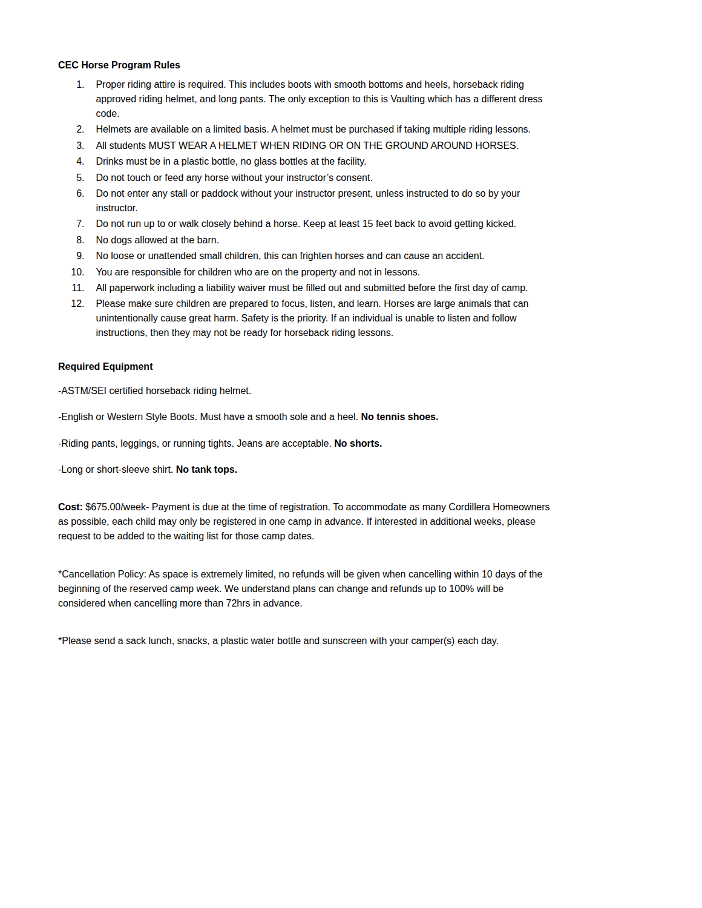CEC Horse Program Rules
Proper riding attire is required. This includes boots with smooth bottoms and heels, horseback riding approved riding helmet, and long pants. The only exception to this is Vaulting which has a different dress code.
Helmets are available on a limited basis. A helmet must be purchased if taking multiple riding lessons.
All students MUST WEAR A HELMET WHEN RIDING OR ON THE GROUND AROUND HORSES.
Drinks must be in a plastic bottle, no glass bottles at the facility.
Do not touch or feed any horse without your instructor’s consent.
Do not enter any stall or paddock without your instructor present, unless instructed to do so by your instructor.
Do not run up to or walk closely behind a horse. Keep at least 15 feet back to avoid getting kicked.
No dogs allowed at the barn.
No loose or unattended small children, this can frighten horses and can cause an accident.
You are responsible for children who are on the property and not in lessons.
All paperwork including a liability waiver must be filled out and submitted before the first day of camp.
Please make sure children are prepared to focus, listen, and learn. Horses are large animals that can unintentionally cause great harm. Safety is the priority. If an individual is unable to listen and follow instructions, then they may not be ready for horseback riding lessons.
Required Equipment
-ASTM/SEI certified horseback riding helmet.
-English or Western Style Boots. Must have a smooth sole and a heel. No tennis shoes.
-Riding pants, leggings, or running tights. Jeans are acceptable. No shorts.
-Long or short-sleeve shirt. No tank tops.
Cost: $675.00/week- Payment is due at the time of registration. To accommodate as many Cordillera Homeowners as possible, each child may only be registered in one camp in advance. If interested in additional weeks, please request to be added to the waiting list for those camp dates.
*Cancellation Policy: As space is extremely limited, no refunds will be given when cancelling within 10 days of the beginning of the reserved camp week. We understand plans can change and refunds up to 100% will be considered when cancelling more than 72hrs in advance.
*Please send a sack lunch, snacks, a plastic water bottle and sunscreen with your camper(s) each day.